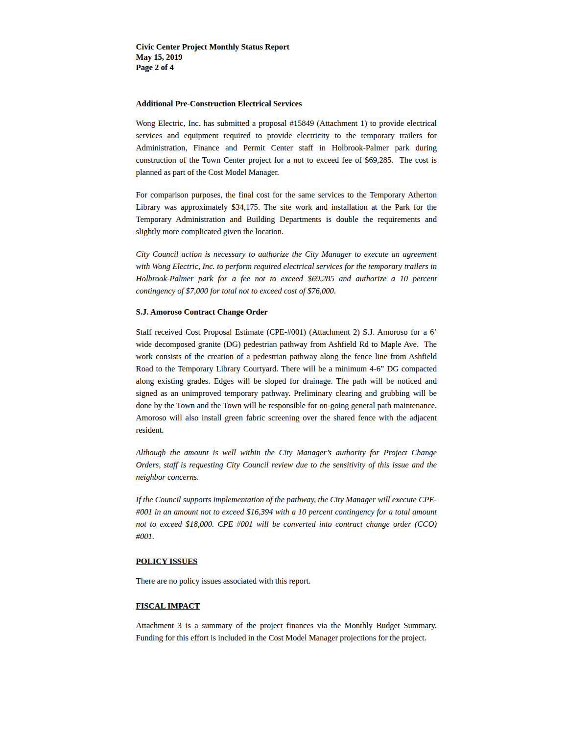Civic Center Project Monthly Status Report May 15, 2019 Page 2 of 4
Additional Pre-Construction Electrical Services
Wong Electric, Inc. has submitted a proposal #15849 (Attachment 1) to provide electrical services and equipment required to provide electricity to the temporary trailers for Administration, Finance and Permit Center staff in Holbrook-Palmer park during construction of the Town Center project for a not to exceed fee of $69,285. The cost is planned as part of the Cost Model Manager.
For comparison purposes, the final cost for the same services to the Temporary Atherton Library was approximately $34,175. The site work and installation at the Park for the Temporary Administration and Building Departments is double the requirements and slightly more complicated given the location.
City Council action is necessary to authorize the City Manager to execute an agreement with Wong Electric, Inc. to perform required electrical services for the temporary trailers in Holbrook-Palmer park for a fee not to exceed $69,285 and authorize a 10 percent contingency of $7,000 for total not to exceed cost of $76,000.
S.J. Amoroso Contract Change Order
Staff received Cost Proposal Estimate (CPE-#001) (Attachment 2) S.J. Amoroso for a 6’ wide decomposed granite (DG) pedestrian pathway from Ashfield Rd to Maple Ave. The work consists of the creation of a pedestrian pathway along the fence line from Ashfield Road to the Temporary Library Courtyard. There will be a minimum 4-6” DG compacted along existing grades. Edges will be sloped for drainage. The path will be noticed and signed as an unimproved temporary pathway. Preliminary clearing and grubbing will be done by the Town and the Town will be responsible for on-going general path maintenance. Amoroso will also install green fabric screening over the shared fence with the adjacent resident.
Although the amount is well within the City Manager’s authority for Project Change Orders, staff is requesting City Council review due to the sensitivity of this issue and the neighbor concerns.
If the Council supports implementation of the pathway, the City Manager will execute CPE-#001 in an amount not to exceed $16,394 with a 10 percent contingency for a total amount not to exceed $18,000. CPE #001 will be converted into contract change order (CCO) #001.
POLICY ISSUES
There are no policy issues associated with this report.
FISCAL IMPACT
Attachment 3 is a summary of the project finances via the Monthly Budget Summary. Funding for this effort is included in the Cost Model Manager projections for the project.